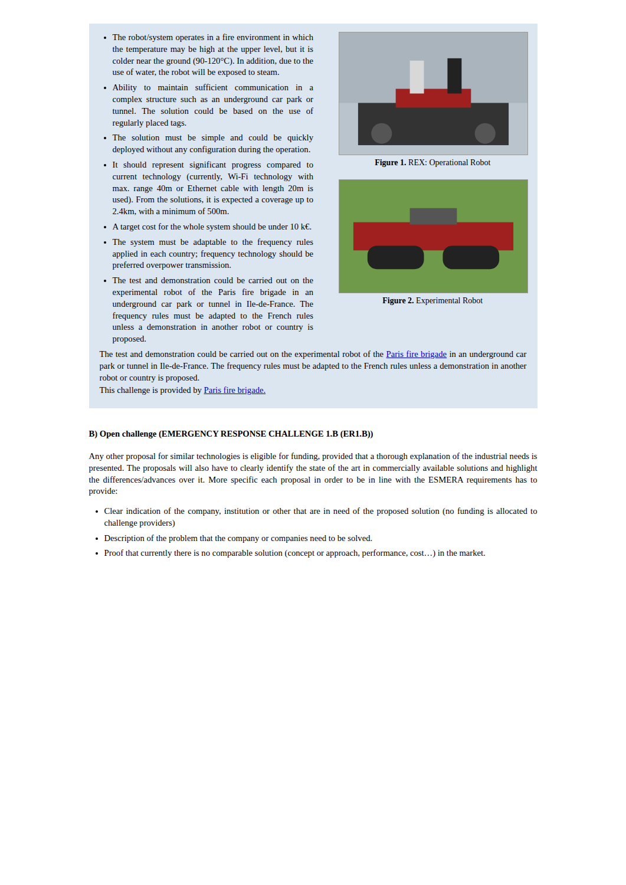Figure 1. REX: Operational Robot
Figure 2. Experimental Robot
The robot/system operates in a fire environment in which the temperature may be high at the upper level, but it is colder near the ground (90-120°C). In addition, due to the use of water, the robot will be exposed to steam.
Ability to maintain sufficient communication in a complex structure such as an underground car park or tunnel. The solution could be based on the use of regularly placed tags.
The solution must be simple and could be quickly deployed without any configuration during the operation.
It should represent significant progress compared to current technology (currently, Wi-Fi technology with max. range 40m or Ethernet cable with length 20m is used). From the solutions, it is expected a coverage up to 2.4km, with a minimum of 500m.
A target cost for the whole system should be under 10 k€.
The system must be adaptable to the frequency rules applied in each country; frequency technology should be preferred overpower transmission.
The test and demonstration could be carried out on the experimental robot of the Paris fire brigade in an underground car park or tunnel in Ile-de-France. The frequency rules must be adapted to the French rules unless a demonstration in another robot or country is proposed.
The test and demonstration could be carried out on the experimental robot of the Paris fire brigade in an underground car park or tunnel in Ile-de-France. The frequency rules must be adapted to the French rules unless a demonstration in another robot or country is proposed.
This challenge is provided by Paris fire brigade.
B) Open challenge (EMERGENCY RESPONSE CHALLENGE 1.B (ER1.B))
Any other proposal for similar technologies is eligible for funding, provided that a thorough explanation of the industrial needs is presented. The proposals will also have to clearly identify the state of the art in commercially available solutions and highlight the differences/advances over it. More specific each proposal in order to be in line with the ESMERA requirements has to provide:
Clear indication of the company, institution or other that are in need of the proposed solution (no funding is allocated to challenge providers)
Description of the problem that the company or companies need to be solved.
Proof that currently there is no comparable solution (concept or approach, performance, cost…) in the market.